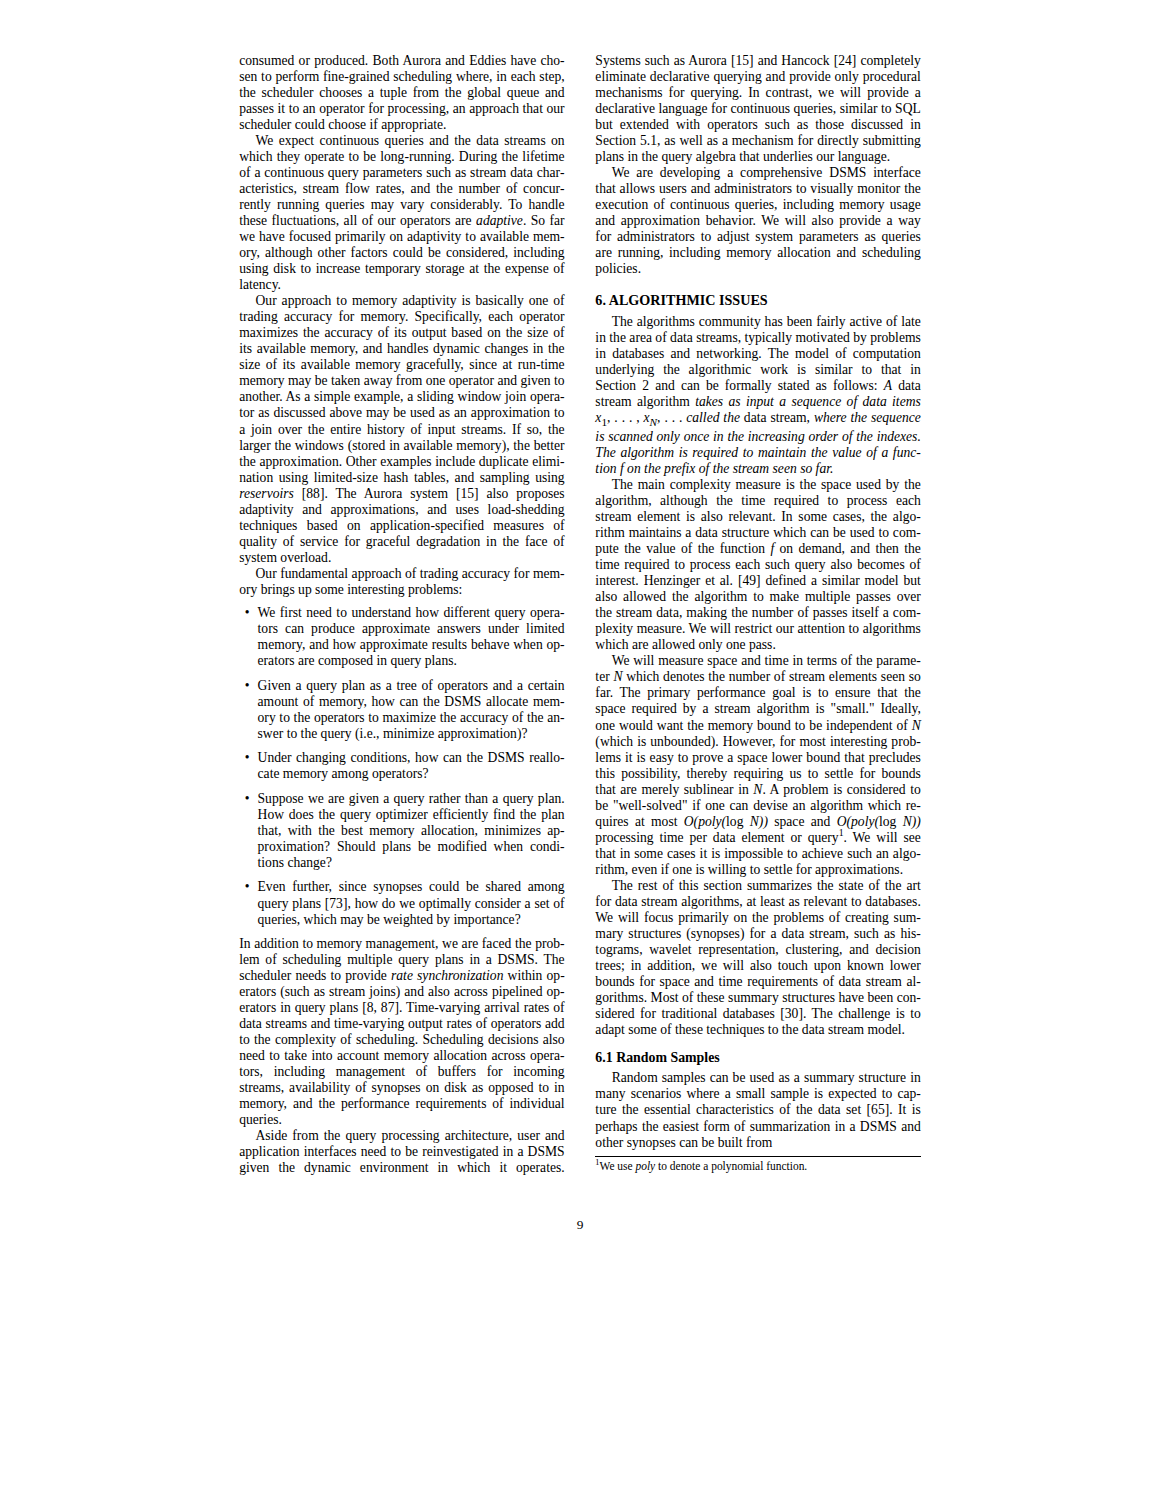consumed or produced. Both Aurora and Eddies have chosen to perform fine-grained scheduling where, in each step, the scheduler chooses a tuple from the global queue and passes it to an operator for processing, an approach that our scheduler could choose if appropriate.
We expect continuous queries and the data streams on which they operate to be long-running. During the lifetime of a continuous query parameters such as stream data characteristics, stream flow rates, and the number of concurrently running queries may vary considerably. To handle these fluctuations, all of our operators are adaptive. So far we have focused primarily on adaptivity to available memory, although other factors could be considered, including using disk to increase temporary storage at the expense of latency.
Our approach to memory adaptivity is basically one of trading accuracy for memory. Specifically, each operator maximizes the accuracy of its output based on the size of its available memory, and handles dynamic changes in the size of its available memory gracefully, since at run-time memory may be taken away from one operator and given to another. As a simple example, a sliding window join operator as discussed above may be used as an approximation to a join over the entire history of input streams. If so, the larger the windows (stored in available memory), the better the approximation. Other examples include duplicate elimination using limited-size hash tables, and sampling using reservoirs [88]. The Aurora system [15] also proposes adaptivity and approximations, and uses load-shedding techniques based on application-specified measures of quality of service for graceful degradation in the face of system overload.
Our fundamental approach of trading accuracy for memory brings up some interesting problems:
We first need to understand how different query operators can produce approximate answers under limited memory, and how approximate results behave when operators are composed in query plans.
Given a query plan as a tree of operators and a certain amount of memory, how can the DSMS allocate memory to the operators to maximize the accuracy of the answer to the query (i.e., minimize approximation)?
Under changing conditions, how can the DSMS reallocate memory among operators?
Suppose we are given a query rather than a query plan. How does the query optimizer efficiently find the plan that, with the best memory allocation, minimizes approximation? Should plans be modified when conditions change?
Even further, since synopses could be shared among query plans [73], how do we optimally consider a set of queries, which may be weighted by importance?
In addition to memory management, we are faced the problem of scheduling multiple query plans in a DSMS. The scheduler needs to provide rate synchronization within operators (such as stream joins) and also across pipelined operators in query plans [8, 87]. Time-varying arrival rates of data streams and time-varying output rates of operators add to the complexity of scheduling. Scheduling decisions also need to take into account memory allocation across operators, including management of buffers for incoming streams, availability of synopses on disk as opposed to in memory, and the performance requirements of individual queries.
Aside from the query processing architecture, user and application interfaces need to be reinvestigated in a DSMS given the dynamic environment in which it operates. Systems such as Aurora [15] and Hancock [24] completely eliminate declarative querying and provide only procedural mechanisms for querying. In contrast, we will provide a declarative language for continuous queries, similar to SQL but extended with operators such as those discussed in Section 5.1, as well as a mechanism for directly submitting plans in the query algebra that underlies our language.
We are developing a comprehensive DSMS interface that allows users and administrators to visually monitor the execution of continuous queries, including memory usage and approximation behavior. We will also provide a way for administrators to adjust system parameters as queries are running, including memory allocation and scheduling policies.
6. ALGORITHMIC ISSUES
The algorithms community has been fairly active of late in the area of data streams, typically motivated by problems in databases and networking. The model of computation underlying the algorithmic work is similar to that in Section 2 and can be formally stated as follows: A data stream algorithm takes as input a sequence of data items x1, . . . , xN, . . . called the data stream, where the sequence is scanned only once in the increasing order of the indexes. The algorithm is required to maintain the value of a function f on the prefix of the stream seen so far.
The main complexity measure is the space used by the algorithm, although the time required to process each stream element is also relevant. In some cases, the algorithm maintains a data structure which can be used to compute the value of the function f on demand, and then the time required to process each such query also becomes of interest. Henzinger et al. [49] defined a similar model but also allowed the algorithm to make multiple passes over the stream data, making the number of passes itself a complexity measure. We will restrict our attention to algorithms which are allowed only one pass.
We will measure space and time in terms of the parameter N which denotes the number of stream elements seen so far. The primary performance goal is to ensure that the space required by a stream algorithm is "small." Ideally, one would want the memory bound to be independent of N (which is unbounded). However, for most interesting problems it is easy to prove a space lower bound that precludes this possibility, thereby requiring us to settle for bounds that are merely sublinear in N. A problem is considered to be "well-solved" if one can devise an algorithm which requires at most O(poly(log N)) space and O(poly(log N)) processing time per data element or query1. We will see that in some cases it is impossible to achieve such an algorithm, even if one is willing to settle for approximations.
The rest of this section summarizes the state of the art for data stream algorithms, at least as relevant to databases. We will focus primarily on the problems of creating summary structures (synopses) for a data stream, such as histograms, wavelet representation, clustering, and decision trees; in addition, we will also touch upon known lower bounds for space and time requirements of data stream algorithms. Most of these summary structures have been considered for traditional databases [30]. The challenge is to adapt some of these techniques to the data stream model.
6.1 Random Samples
Random samples can be used as a summary structure in many scenarios where a small sample is expected to capture the essential characteristics of the data set [65]. It is perhaps the easiest form of summarization in a DSMS and other synopses can be built from
1We use poly to denote a polynomial function.
9